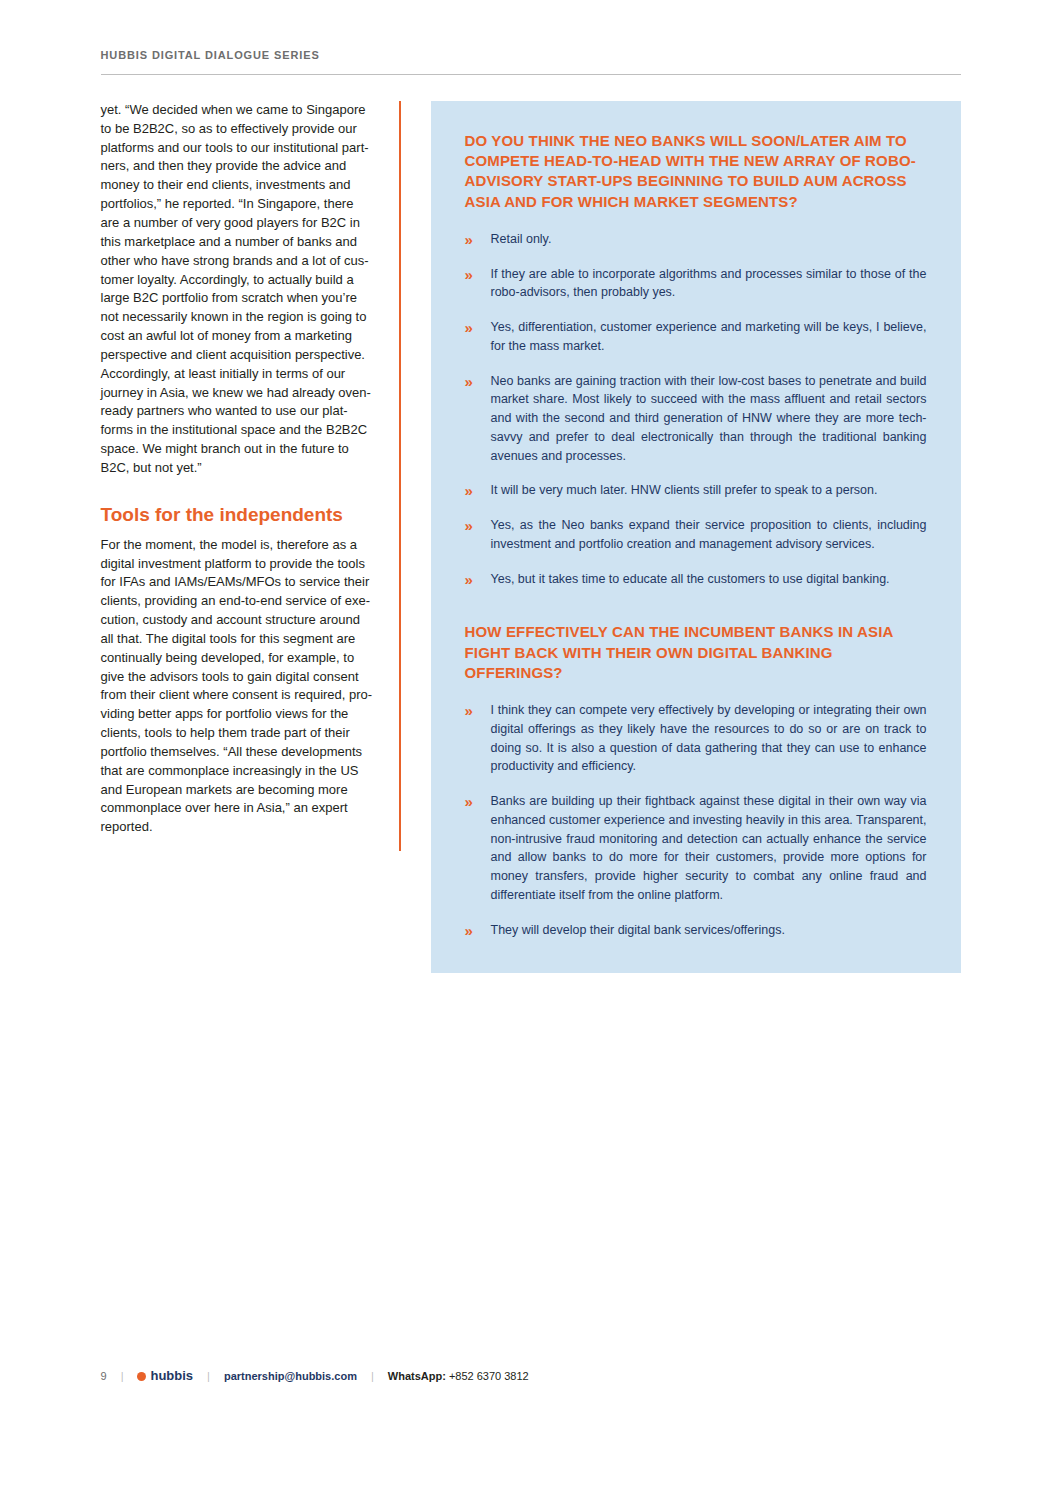Hubbis Digital Dialogue Series
yet. “We decided when we came to Singapore to be B2B2C, so as to effectively provide our platforms and our tools to our institutional partners, and then they provide the advice and money to their end clients, investments and portfolios,” he reported. “In Singapore, there are a number of very good players for B2C in this marketplace and a number of banks and other who have strong brands and a lot of customer loyalty. Accordingly, to actually build a large B2C portfolio from scratch when you’re not necessarily known in the region is going to cost an awful lot of money from a marketing perspective and client acquisition perspective. Accordingly, at least initially in terms of our journey in Asia, we knew we had already oven-ready partners who wanted to use our platforms in the institutional space and the B2B2C space. We might branch out in the future to B2C, but not yet.”
Tools for the independents
For the moment, the model is, therefore as a digital investment platform to provide the tools for IFAs and IAMs/EAMs/MFOs to service their clients, providing an end-to-end service of execution, custody and account structure around all that. The digital tools for this segment are continually being developed, for example, to give the advisors tools to gain digital consent from their client where consent is required, providing better apps for portfolio views for the clients, tools to help them trade part of their portfolio themselves. “All these developments that are commonplace increasingly in the US and European markets are becoming more commonplace over here in Asia,” an expert reported.
Do you think the Neo banks will soon/later aim to compete head-to-head with the new array of robo-advisory start-ups beginning to build AUM across Asia and for which market segments?
Retail only.
If they are able to incorporate algorithms and processes similar to those of the robo-advisors, then probably yes.
Yes, differentiation, customer experience and marketing will be keys, I believe, for the mass market.
Neo banks are gaining traction with their low-cost bases to penetrate and build market share. Most likely to succeed with the mass affluent and retail sectors and with the second and third generation of HNW where they are more tech-savvy and prefer to deal electronically than through the traditional banking avenues and processes.
It will be very much later. HNW clients still prefer to speak to a person.
Yes, as the Neo banks expand their service proposition to clients, including investment and portfolio creation and management advisory services.
Yes, but it takes time to educate all the customers to use digital banking.
How effectively can the incumbent banks in Asia fight back with their own digital banking offerings?
I think they can compete very effectively by developing or integrating their own digital offerings as they likely have the resources to do so or are on track to doing so. It is also a question of data gathering that they can use to enhance productivity and efficiency.
Banks are building up their fightback against these digital in their own way via enhanced customer experience and investing heavily in this area. Transparent, non-intrusive fraud monitoring and detection can actually enhance the service and allow banks to do more for their customers, provide more options for money transfers, provide higher security to combat any online fraud and differentiate itself from the online platform.
They will develop their digital bank services/offerings.
9 | hubbis | partnership@hubbis.com | WhatsApp: +852 6370 3812